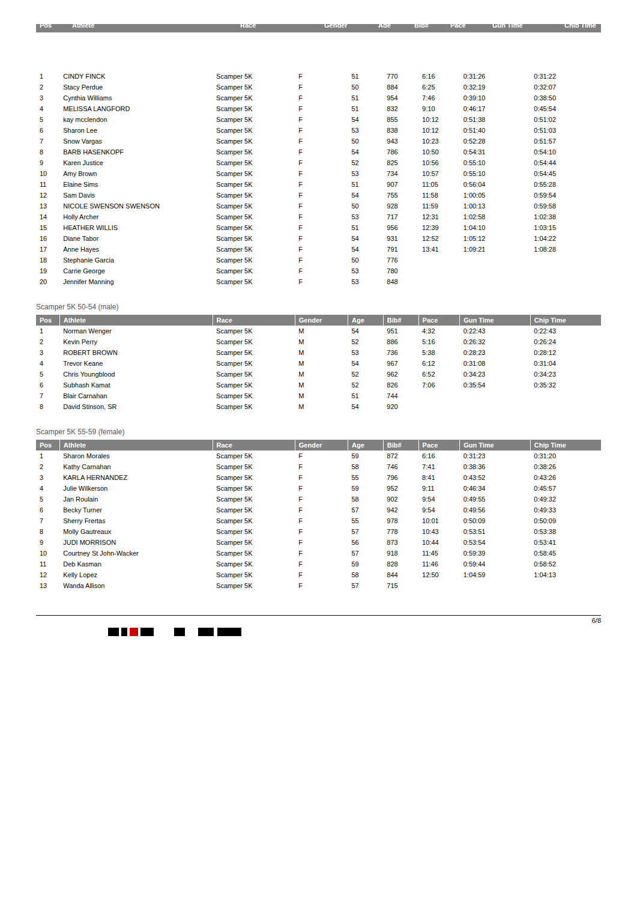Pos Athlete Race Gender Age Bib# Pace Gun Time Chip Time
| 1 | CINDY FINCK | Scamper 5K | F | 51 | 770 | 6:16 | 0:31:26 | 0:31:22 |
| 2 | Stacy Perdue | Scamper 5K | F | 50 | 884 | 6:25 | 0:32:19 | 0:32:07 |
| 3 | Cynthia Williams | Scamper 5K | F | 51 | 954 | 7:46 | 0:39:10 | 0:38:50 |
| 4 | MELISSA LANGFORD | Scamper 5K | F | 51 | 832 | 9:10 | 0:46:17 | 0:45:54 |
| 5 | kay mcclendon | Scamper 5K | F | 54 | 855 | 10:12 | 0:51:38 | 0:51:02 |
| 6 | Sharon Lee | Scamper 5K | F | 53 | 838 | 10:12 | 0:51:40 | 0:51:03 |
| 7 | Snow Vargas | Scamper 5K | F | 50 | 943 | 10:23 | 0:52:28 | 0:51:57 |
| 8 | BARB HASENKOPF | Scamper 5K | F | 54 | 786 | 10:50 | 0:54:31 | 0:54:10 |
| 9 | Karen Justice | Scamper 5K | F | 52 | 825 | 10:56 | 0:55:10 | 0:54:44 |
| 10 | Amy Brown | Scamper 5K | F | 53 | 734 | 10:57 | 0:55:10 | 0:54:45 |
| 11 | Elaine Sims | Scamper 5K | F | 51 | 907 | 11:05 | 0:56:04 | 0:55:28 |
| 12 | Sam Davis | Scamper 5K | F | 54 | 755 | 11:58 | 1:00:05 | 0:59:54 |
| 13 | NICOLE SWENSON SWENSON | Scamper 5K | F | 50 | 928 | 11:59 | 1:00:13 | 0:59:58 |
| 14 | Holly Archer | Scamper 5K | F | 53 | 717 | 12:31 | 1:02:58 | 1:02:38 |
| 15 | HEATHER WILLIS | Scamper 5K | F | 51 | 956 | 12:39 | 1:04:10 | 1:03:15 |
| 16 | Diane Tabor | Scamper 5K | F | 54 | 931 | 12:52 | 1:05:12 | 1:04:22 |
| 17 | Anne Hayes | Scamper 5K | F | 54 | 791 | 13:41 | 1:09:21 | 1:08:28 |
| 18 | Stephanie Garcia | Scamper 5K | F | 50 | 776 | | | |
| 19 | Carrie George | Scamper 5K | F | 53 | 780 | | | |
| 20 | Jennifer Manning | Scamper 5K | F | 53 | 848 | | | |
Scamper 5K 50-54 (male)
| Pos | Athlete | Race | Gender | Age | Bib# | Pace | Gun Time | Chip Time |
| --- | --- | --- | --- | --- | --- | --- | --- | --- |
| 1 | Norman Wenger | Scamper 5K | M | 54 | 951 | 4:32 | 0:22:43 | 0:22:43 |
| 2 | Kevin Perry | Scamper 5K | M | 52 | 886 | 5:16 | 0:26:32 | 0:26:24 |
| 3 | ROBERT BROWN | Scamper 5K | M | 53 | 736 | 5:38 | 0:28:23 | 0:28:12 |
| 4 | Trevor Keane | Scamper 5K | M | 54 | 967 | 6:12 | 0:31:08 | 0:31:04 |
| 5 | Chris Youngblood | Scamper 5K | M | 52 | 962 | 6:52 | 0:34:23 | 0:34:23 |
| 6 | Subhash Kamat | Scamper 5K | M | 52 | 826 | 7:06 | 0:35:54 | 0:35:32 |
| 7 | Blair Carnahan | Scamper 5K | M | 51 | 744 | | | |
| 8 | David Stinson, SR | Scamper 5K | M | 54 | 920 | | | |
Scamper 5K 55-59 (female)
| Pos | Athlete | Race | Gender | Age | Bib# | Pace | Gun Time | Chip Time |
| --- | --- | --- | --- | --- | --- | --- | --- | --- |
| 1 | Sharon Morales | Scamper 5K | F | 59 | 872 | 6:16 | 0:31:23 | 0:31:20 |
| 2 | Kathy Carnahan | Scamper 5K | F | 58 | 746 | 7:41 | 0:38:36 | 0:38:26 |
| 3 | KARLA HERNANDEZ | Scamper 5K | F | 55 | 796 | 8:41 | 0:43:52 | 0:43:26 |
| 4 | Julie Wilkerson | Scamper 5K | F | 59 | 952 | 9:11 | 0:46:34 | 0:45:57 |
| 5 | Jan Roulain | Scamper 5K | F | 58 | 902 | 9:54 | 0:49:55 | 0:49:32 |
| 6 | Becky Turner | Scamper 5K | F | 57 | 942 | 9:54 | 0:49:56 | 0:49:33 |
| 7 | Sherry Frertas | Scamper 5K | F | 55 | 978 | 10:01 | 0:50:09 | 0:50:09 |
| 8 | Molly Gautreaux | Scamper 5K | F | 57 | 778 | 10:43 | 0:53:51 | 0:53:38 |
| 9 | JUDI MORRISON | Scamper 5K | F | 56 | 873 | 10:44 | 0:53:54 | 0:53:41 |
| 10 | Courtney St John-Wacker | Scamper 5K | F | 57 | 918 | 11:45 | 0:59:39 | 0:58:45 |
| 11 | Deb Kasman | Scamper 5K | F | 59 | 828 | 11:46 | 0:59:44 | 0:58:52 |
| 12 | Kelly Lopez | Scamper 5K | F | 58 | 844 | 12:50 | 1:04:59 | 1:04:13 |
| 13 | Wanda Allison | Scamper 5K | F | 57 | 715 | | | |
6/8